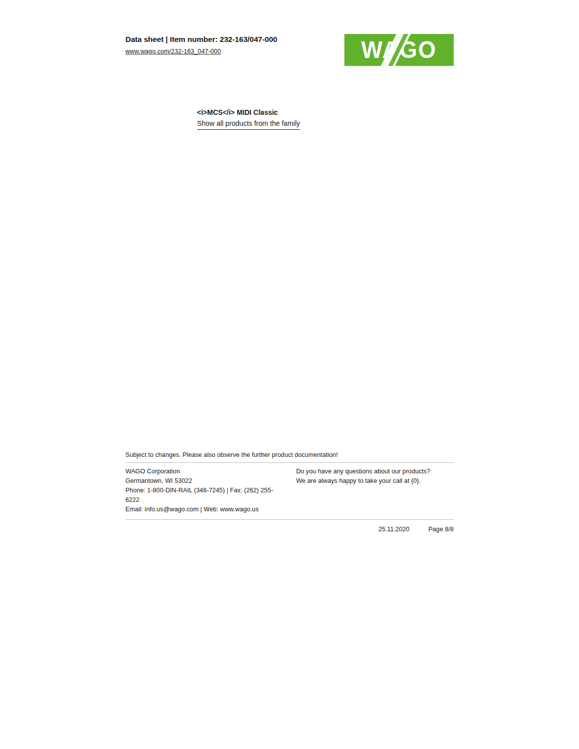Data sheet | Item number: 232-163/047-000
www.wago.com/232-163_047-000
WAGO
<i>MCS</i> MIDI Classic
Show all products from the family
Subject to changes. Please also observe the further product documentation!
WAGO Corporation
Germantown, WI 53022
Phone: 1-800-DIN-RAIL (346-7245) | Fax: (262) 255-6222
Email: info.us@wago.com | Web: www.wago.us
Do you have any questions about our products?
We are always happy to take your call at {0}.
25.11.2020 Page 8/8